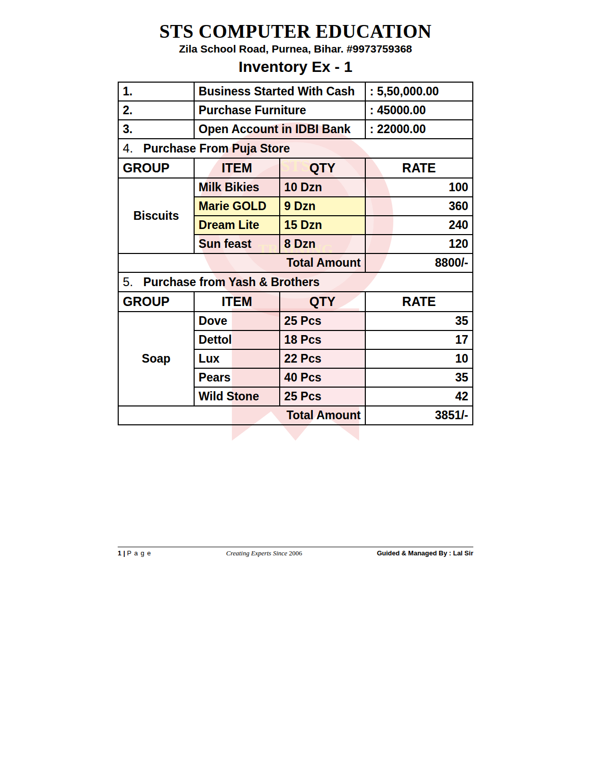STS COMPUTER TRAINING
STS COMPUTER EDUCATION
Zila School Road, Purnea, Bihar. #9973759368
Inventory Ex - 1
| 1. | Business Started With Cash | : 5,50,000.00 |
| 2. | Purchase Furniture | : 45000.00 |
| 3. | Open Account in IDBI Bank | : 22000.00 |
| 4. Purchase From Puja Store |
| GROUP | ITEM | QTY | RATE |
| Biscuits | Milk Bikies | 10 Dzn | 100 |
| Marie GOLD | 9 Dzn | 360 |
| Dream Lite | 15 Dzn | 240 |
| Sun feast | 8 Dzn | 120 |
| Total Amount | 8800/- |
| 5. Purchase from Yash & Brothers |
| GROUP | ITEM | QTY | RATE |
| Soap | Dove | 25 Pcs | 35 |
| Dettol | 18 Pcs | 17 |
| Lux | 22 Pcs | 10 |
| Pears | 40 Pcs | 35 |
| Wild Stone | 25 Pcs | 42 |
| Total Amount | 3851/- |
1 | P a g e
Creating Experts Since 2006
Guided & Managed By : Lal Sir